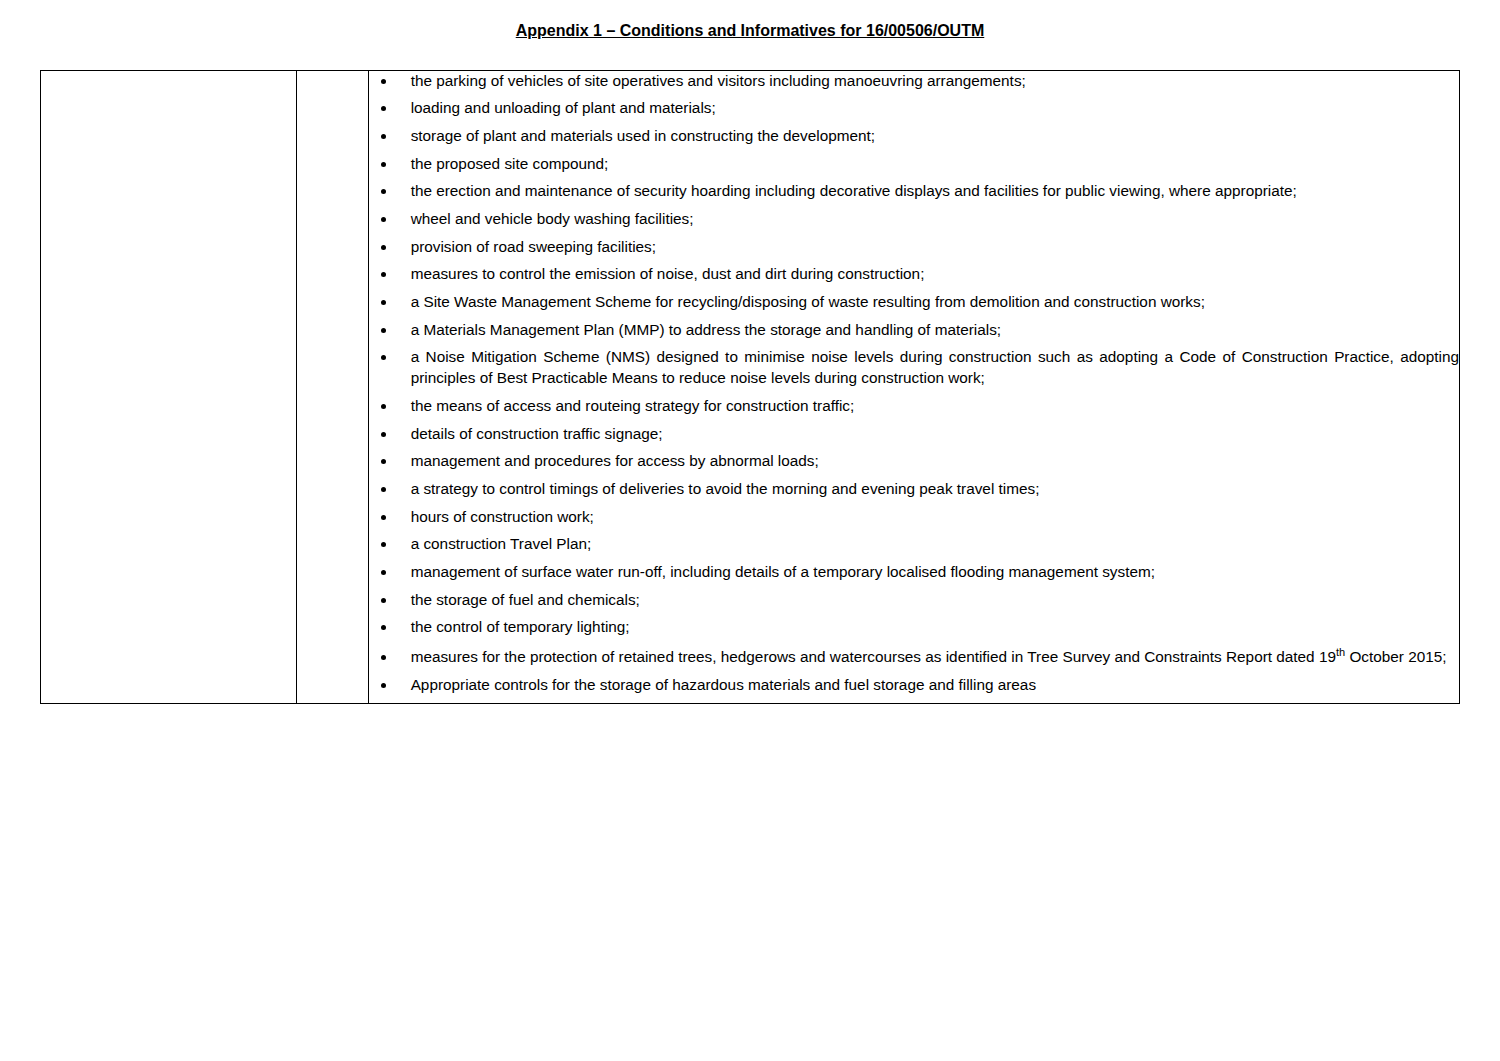Appendix 1 – Conditions and Informatives for 16/00506/OUTM
| | | the parking of vehicles of site operatives and visitors including manoeuvring arrangements; loading and unloading of plant and materials; storage of plant and materials used in constructing the development; the proposed site compound; the erection and maintenance of security hoarding including decorative displays and facilities for public viewing, where appropriate; wheel and vehicle body washing facilities; provision of road sweeping facilities; measures to control the emission of noise, dust and dirt during construction; a Site Waste Management Scheme for recycling/disposing of waste resulting from demolition and construction works; a Materials Management Plan (MMP) to address the storage and handling of materials; a Noise Mitigation Scheme (NMS) designed to minimise noise levels during construction such as adopting a Code of Construction Practice, adopting principles of Best Practicable Means to reduce noise levels during construction work; the means of access and routeing strategy for construction traffic; details of construction traffic signage; management and procedures for access by abnormal loads; a strategy to control timings of deliveries to avoid the morning and evening peak travel times; hours of construction work; a construction Travel Plan; management of surface water run-off, including details of a temporary localised flooding management system; the storage of fuel and chemicals; the control of temporary lighting; measures for the protection of retained trees, hedgerows and watercourses as identified in Tree Survey and Constraints Report dated 19 th October 2015; Appropriate controls for the storage of hazardous materials and fuel storage and filling areas |